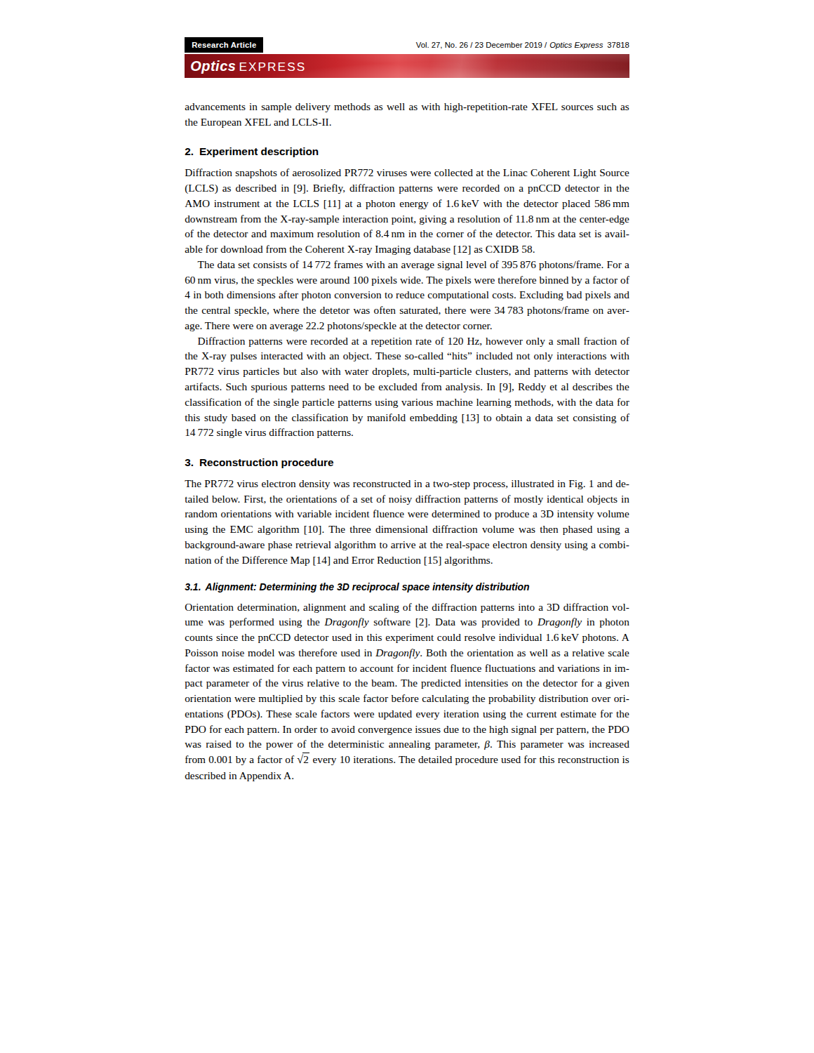Research Article
Vol. 27, No. 26 / 23 December 2019 / Optics Express 37818
Optics EXPRESS
advancements in sample delivery methods as well as with high-repetition-rate XFEL sources such as the European XFEL and LCLS-II.
2. Experiment description
Diffraction snapshots of aerosolized PR772 viruses were collected at the Linac Coherent Light Source (LCLS) as described in [9]. Briefly, diffraction patterns were recorded on a pnCCD detector in the AMO instrument at the LCLS [11] at a photon energy of 1.6 keV with the detector placed 586 mm downstream from the X-ray-sample interaction point, giving a resolution of 11.8 nm at the center-edge of the detector and maximum resolution of 8.4 nm in the corner of the detector. This data set is available for download from the Coherent X-ray Imaging database [12] as CXIDB 58.
The data set consists of 14 772 frames with an average signal level of 395 876 photons/frame. For a 60 nm virus, the speckles were around 100 pixels wide. The pixels were therefore binned by a factor of 4 in both dimensions after photon conversion to reduce computational costs. Excluding bad pixels and the central speckle, where the detetor was often saturated, there were 34 783 photons/frame on average. There were on average 22.2 photons/speckle at the detector corner.
Diffraction patterns were recorded at a repetition rate of 120 Hz, however only a small fraction of the X-ray pulses interacted with an object. These so-called “hits” included not only interactions with PR772 virus particles but also with water droplets, multi-particle clusters, and patterns with detector artifacts. Such spurious patterns need to be excluded from analysis. In [9], Reddy et al describes the classification of the single particle patterns using various machine learning methods, with the data for this study based on the classification by manifold embedding [13] to obtain a data set consisting of 14 772 single virus diffraction patterns.
3. Reconstruction procedure
The PR772 virus electron density was reconstructed in a two-step process, illustrated in Fig. 1 and detailed below. First, the orientations of a set of noisy diffraction patterns of mostly identical objects in random orientations with variable incident fluence were determined to produce a 3D intensity volume using the EMC algorithm [10]. The three dimensional diffraction volume was then phased using a background-aware phase retrieval algorithm to arrive at the real-space electron density using a combination of the Difference Map [14] and Error Reduction [15] algorithms.
3.1. Alignment: Determining the 3D reciprocal space intensity distribution
Orientation determination, alignment and scaling of the diffraction patterns into a 3D diffraction volume was performed using the Dragonfly software [2]. Data was provided to Dragonfly in photon counts since the pnCCD detector used in this experiment could resolve individual 1.6 keV photons. A Poisson noise model was therefore used in Dragonfly. Both the orientation as well as a relative scale factor was estimated for each pattern to account for incident fluence fluctuations and variations in impact parameter of the virus relative to the beam. The predicted intensities on the detector for a given orientation were multiplied by this scale factor before calculating the probability distribution over orientations (PDOs). These scale factors were updated every iteration using the current estimate for the PDO for each pattern. In order to avoid convergence issues due to the high signal per pattern, the PDO was raised to the power of the deterministic annealing parameter, β. This parameter was increased from 0.001 by a factor of √2 every 10 iterations. The detailed procedure used for this reconstruction is described in Appendix A.